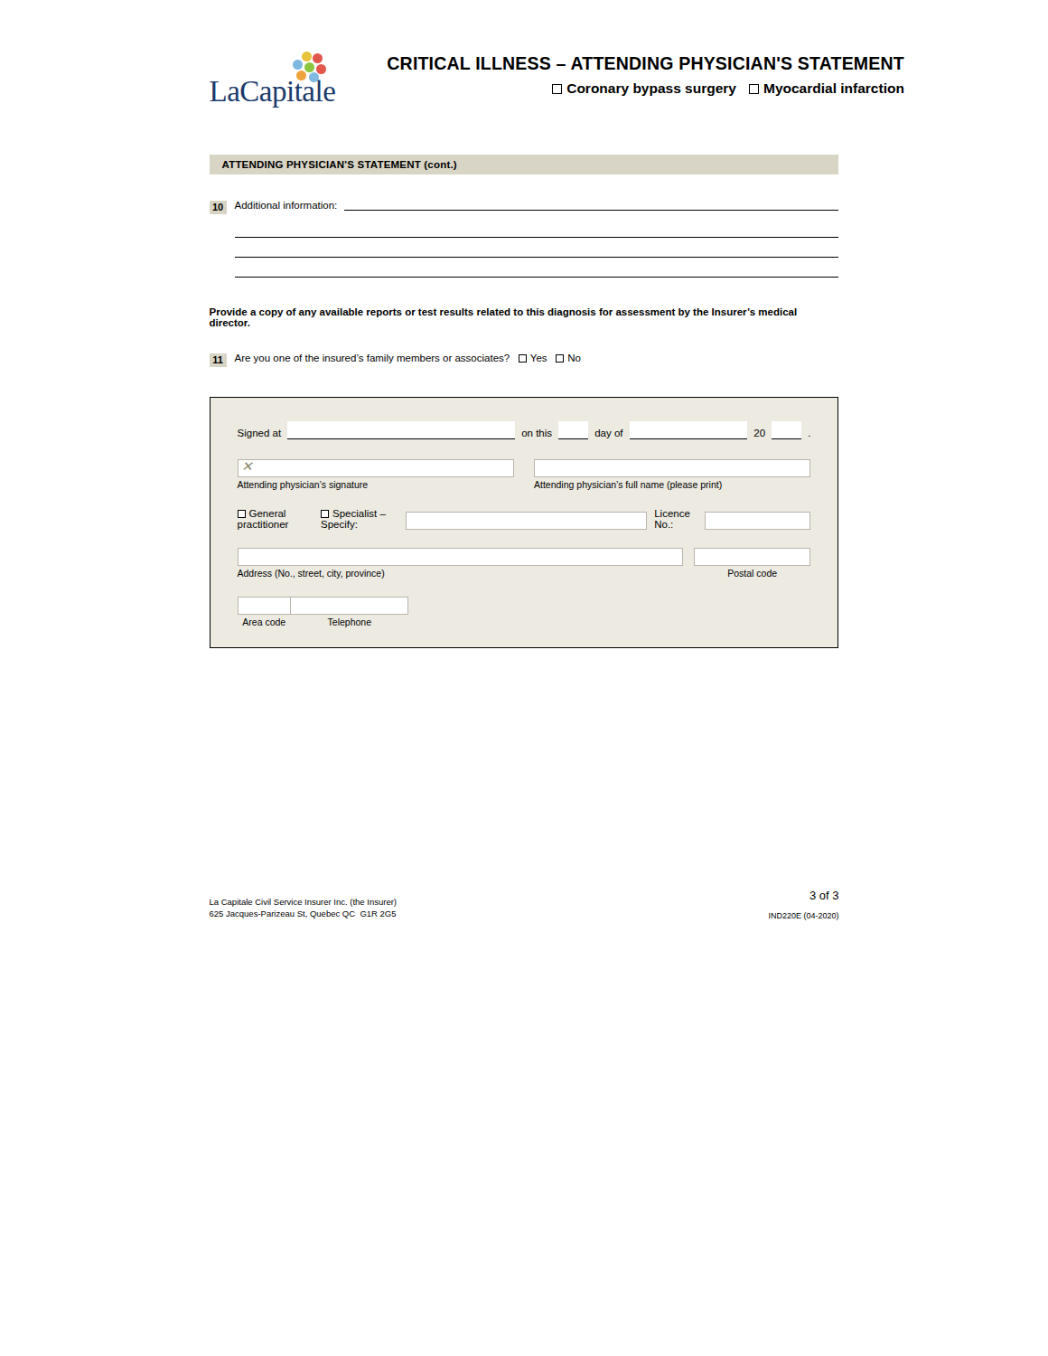LaCapitale
CRITICAL ILLNESS – ATTENDING PHYSICIAN'S STATEMENT
Coronary bypass surgery Myocardial infarction
ATTENDING PHYSICIAN'S STATEMENT (cont.)
10
Additional information:
Provide a copy of any available reports or test results related to this diagnosis for assessment by the Insurer’s medical director.
11
Are you one of the insured’s family members or associates? Yes No
Signed at on this day of 20 .
✕
Attending physician’s signature
Attending physician’s full name (please print)
General practitioner Specialist – Specify: Licence No.:
Address (No., street, city, province)
Postal code
Area code
Telephone
La Capitale Civil Service Insurer Inc. (the Insurer)
625 Jacques-Parizeau St, Quebec QC G1R 2G5
3 of 3
IND220E (04-2020)